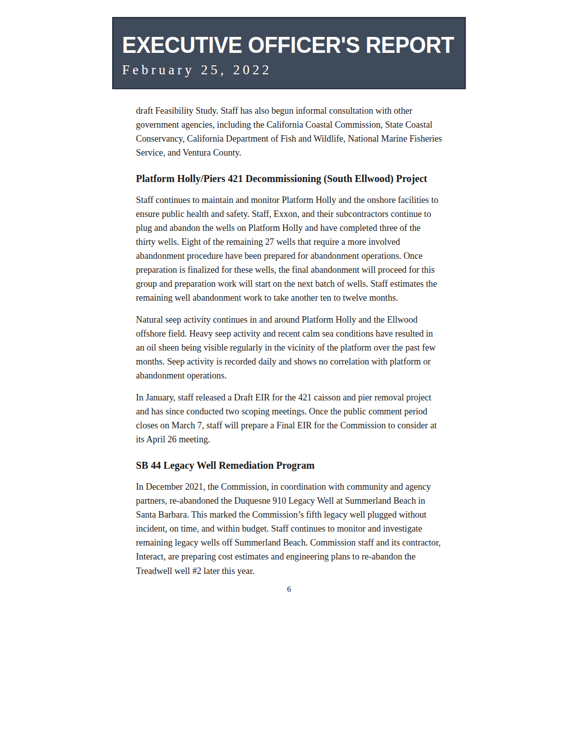Executive Officer's Report
February 25, 2022
draft Feasibility Study. Staff has also begun informal consultation with other government agencies, including the California Coastal Commission, State Coastal Conservancy, California Department of Fish and Wildlife, National Marine Fisheries Service, and Ventura County.
Platform Holly/Piers 421 Decommissioning (South Ellwood) Project
Staff continues to maintain and monitor Platform Holly and the onshore facilities to ensure public health and safety. Staff, Exxon, and their subcontractors continue to plug and abandon the wells on Platform Holly and have completed three of the thirty wells. Eight of the remaining 27 wells that require a more involved abandonment procedure have been prepared for abandonment operations. Once preparation is finalized for these wells, the final abandonment will proceed for this group and preparation work will start on the next batch of wells. Staff estimates the remaining well abandonment work to take another ten to twelve months.
Natural seep activity continues in and around Platform Holly and the Ellwood offshore field. Heavy seep activity and recent calm sea conditions have resulted in an oil sheen being visible regularly in the vicinity of the platform over the past few months. Seep activity is recorded daily and shows no correlation with platform or abandonment operations.
In January, staff released a Draft EIR for the 421 caisson and pier removal project and has since conducted two scoping meetings. Once the public comment period closes on March 7, staff will prepare a Final EIR for the Commission to consider at its April 26 meeting.
SB 44 Legacy Well Remediation Program
In December 2021, the Commission, in coordination with community and agency partners, re-abandoned the Duquesne 910 Legacy Well at Summerland Beach in Santa Barbara. This marked the Commission’s fifth legacy well plugged without incident, on time, and within budget. Staff continues to monitor and investigate remaining legacy wells off Summerland Beach. Commission staff and its contractor, Interact, are preparing cost estimates and engineering plans to re-abandon the Treadwell well #2 later this year.
6